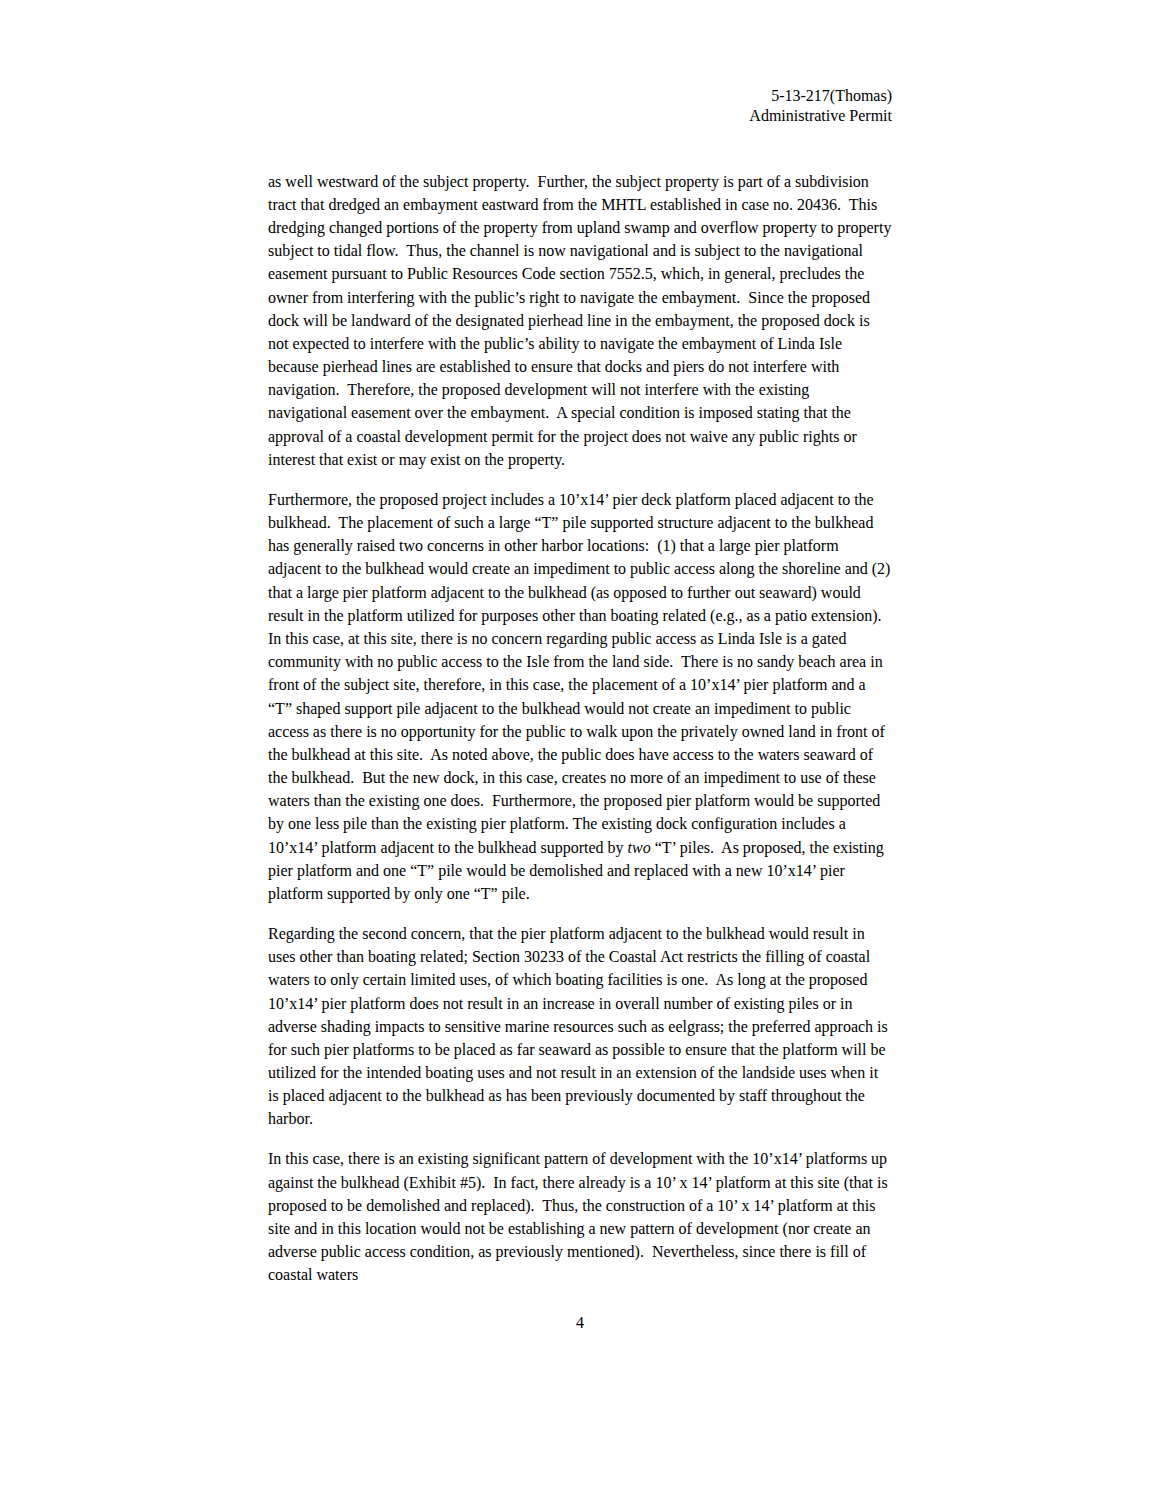5-13-217(Thomas) Administrative Permit
as well westward of the subject property. Further, the subject property is part of a subdivision tract that dredged an embayment eastward from the MHTL established in case no. 20436. This dredging changed portions of the property from upland swamp and overflow property to property subject to tidal flow. Thus, the channel is now navigational and is subject to the navigational easement pursuant to Public Resources Code section 7552.5, which, in general, precludes the owner from interfering with the public’s right to navigate the embayment. Since the proposed dock will be landward of the designated pierhead line in the embayment, the proposed dock is not expected to interfere with the public’s ability to navigate the embayment of Linda Isle because pierhead lines are established to ensure that docks and piers do not interfere with navigation. Therefore, the proposed development will not interfere with the existing navigational easement over the embayment. A special condition is imposed stating that the approval of a coastal development permit for the project does not waive any public rights or interest that exist or may exist on the property.
Furthermore, the proposed project includes a 10’x14’ pier deck platform placed adjacent to the bulkhead. The placement of such a large “T” pile supported structure adjacent to the bulkhead has generally raised two concerns in other harbor locations: (1) that a large pier platform adjacent to the bulkhead would create an impediment to public access along the shoreline and (2) that a large pier platform adjacent to the bulkhead (as opposed to further out seaward) would result in the platform utilized for purposes other than boating related (e.g., as a patio extension). In this case, at this site, there is no concern regarding public access as Linda Isle is a gated community with no public access to the Isle from the land side. There is no sandy beach area in front of the subject site, therefore, in this case, the placement of a 10’x14’ pier platform and a “T” shaped support pile adjacent to the bulkhead would not create an impediment to public access as there is no opportunity for the public to walk upon the privately owned land in front of the bulkhead at this site. As noted above, the public does have access to the waters seaward of the bulkhead. But the new dock, in this case, creates no more of an impediment to use of these waters than the existing one does. Furthermore, the proposed pier platform would be supported by one less pile than the existing pier platform. The existing dock configuration includes a 10’x14’ platform adjacent to the bulkhead supported by two “T’ piles. As proposed, the existing pier platform and one “T” pile would be demolished and replaced with a new 10’x14’ pier platform supported by only one “T” pile.
Regarding the second concern, that the pier platform adjacent to the bulkhead would result in uses other than boating related; Section 30233 of the Coastal Act restricts the filling of coastal waters to only certain limited uses, of which boating facilities is one. As long at the proposed 10’x14’ pier platform does not result in an increase in overall number of existing piles or in adverse shading impacts to sensitive marine resources such as eelgrass; the preferred approach is for such pier platforms to be placed as far seaward as possible to ensure that the platform will be utilized for the intended boating uses and not result in an extension of the landside uses when it is placed adjacent to the bulkhead as has been previously documented by staff throughout the harbor.
In this case, there is an existing significant pattern of development with the 10’x14’ platforms up against the bulkhead (Exhibit #5). In fact, there already is a 10’ x 14’ platform at this site (that is proposed to be demolished and replaced). Thus, the construction of a 10’ x 14’ platform at this site and in this location would not be establishing a new pattern of development (nor create an adverse public access condition, as previously mentioned). Nevertheless, since there is fill of coastal waters
4